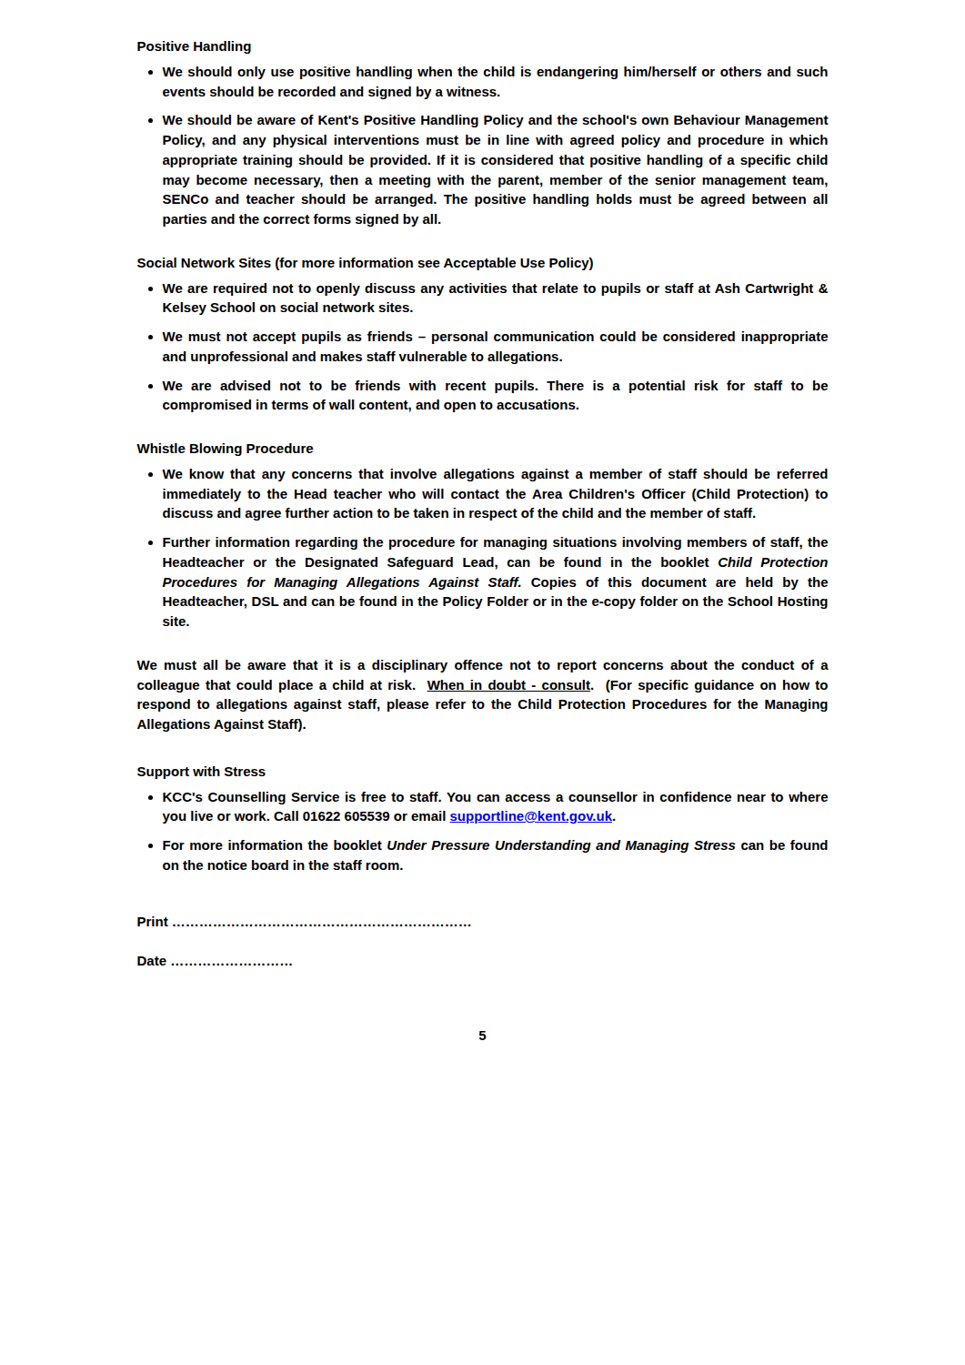Positive Handling
We should only use positive handling when the child is endangering him/herself or others and such events should be recorded and signed by a witness.
We should be aware of Kent's Positive Handling Policy and the school's own Behaviour Management Policy, and any physical interventions must be in line with agreed policy and procedure in which appropriate training should be provided. If it is considered that positive handling of a specific child may become necessary, then a meeting with the parent, member of the senior management team, SENCo and teacher should be arranged. The positive handling holds must be agreed between all parties and the correct forms signed by all.
Social Network Sites (for more information see Acceptable Use Policy)
We are required not to openly discuss any activities that relate to pupils or staff at Ash Cartwright & Kelsey School on social network sites.
We must not accept pupils as friends – personal communication could be considered inappropriate and unprofessional and makes staff vulnerable to allegations.
We are advised not to be friends with recent pupils. There is a potential risk for staff to be compromised in terms of wall content, and open to accusations.
Whistle Blowing Procedure
We know that any concerns that involve allegations against a member of staff should be referred immediately to the Head teacher who will contact the Area Children's Officer (Child Protection) to discuss and agree further action to be taken in respect of the child and the member of staff.
Further information regarding the procedure for managing situations involving members of staff, the Headteacher or the Designated Safeguard Lead, can be found in the booklet Child Protection Procedures for Managing Allegations Against Staff. Copies of this document are held by the Headteacher, DSL and can be found in the Policy Folder or in the e-copy folder on the School Hosting site.
We must all be aware that it is a disciplinary offence not to report concerns about the conduct of a colleague that could place a child at risk. When in doubt - consult. (For specific guidance on how to respond to allegations against staff, please refer to the Child Protection Procedures for the Managing Allegations Against Staff).
Support with Stress
KCC's Counselling Service is free to staff. You can access a counsellor in confidence near to where you live or work. Call 01622 605539 or email supportline@kent.gov.uk.
For more information the booklet Under Pressure Understanding and Managing Stress can be found on the notice board in the staff room.
Print …………………………………………………………
Date ………………………
5